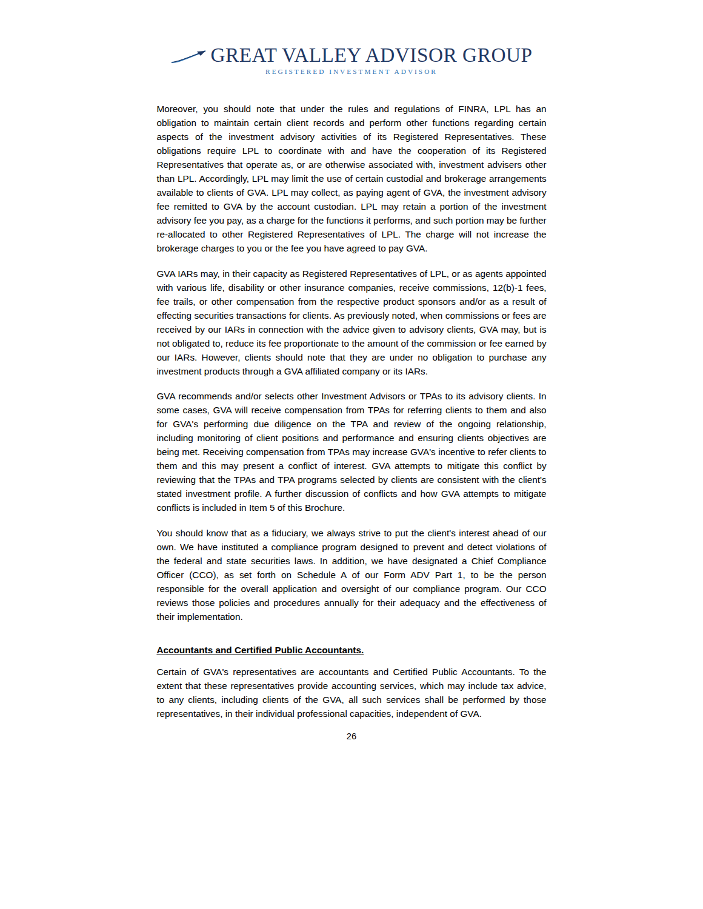GREAT VALLEY ADVISOR GROUP
REGISTERED INVESTMENT ADVISOR
Moreover, you should note that under the rules and regulations of FINRA, LPL has an obligation to maintain certain client records and perform other functions regarding certain aspects of the investment advisory activities of its Registered Representatives. These obligations require LPL to coordinate with and have the cooperation of its Registered Representatives that operate as, or are otherwise associated with, investment advisers other than LPL. Accordingly, LPL may limit the use of certain custodial and brokerage arrangements available to clients of GVA. LPL may collect, as paying agent of GVA, the investment advisory fee remitted to GVA by the account custodian. LPL may retain a portion of the investment advisory fee you pay, as a charge for the functions it performs, and such portion may be further re-allocated to other Registered Representatives of LPL. The charge will not increase the brokerage charges to you or the fee you have agreed to pay GVA.
GVA IARs may, in their capacity as Registered Representatives of LPL, or as agents appointed with various life, disability or other insurance companies, receive commissions, 12(b)-1 fees, fee trails, or other compensation from the respective product sponsors and/or as a result of effecting securities transactions for clients. As previously noted, when commissions or fees are received by our IARs in connection with the advice given to advisory clients, GVA may, but is not obligated to, reduce its fee proportionate to the amount of the commission or fee earned by our IARs. However, clients should note that they are under no obligation to purchase any investment products through a GVA affiliated company or its IARs.
GVA recommends and/or selects other Investment Advisors or TPAs to its advisory clients. In some cases, GVA will receive compensation from TPAs for referring clients to them and also for GVA's performing due diligence on the TPA and review of the ongoing relationship, including monitoring of client positions and performance and ensuring clients objectives are being met. Receiving compensation from TPAs may increase GVA's incentive to refer clients to them and this may present a conflict of interest. GVA attempts to mitigate this conflict by reviewing that the TPAs and TPA programs selected by clients are consistent with the client's stated investment profile. A further discussion of conflicts and how GVA attempts to mitigate conflicts is included in Item 5 of this Brochure.
You should know that as a fiduciary, we always strive to put the client's interest ahead of our own. We have instituted a compliance program designed to prevent and detect violations of the federal and state securities laws. In addition, we have designated a Chief Compliance Officer (CCO), as set forth on Schedule A of our Form ADV Part 1, to be the person responsible for the overall application and oversight of our compliance program. Our CCO reviews those policies and procedures annually for their adequacy and the effectiveness of their implementation.
Accountants and Certified Public Accountants.
Certain of GVA's representatives are accountants and Certified Public Accountants. To the extent that these representatives provide accounting services, which may include tax advice, to any clients, including clients of the GVA, all such services shall be performed by those representatives, in their individual professional capacities, independent of GVA.
26